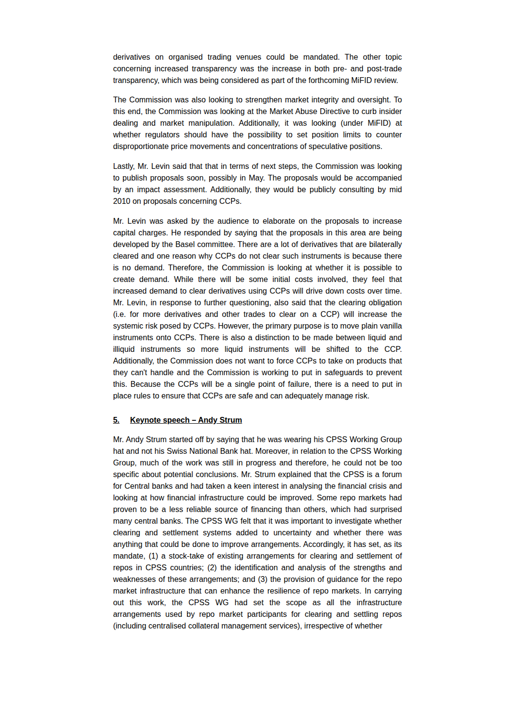derivatives on organised trading venues could be mandated. The other topic concerning increased transparency was the increase in both pre- and post-trade transparency, which was being considered as part of the forthcoming MiFID review.
The Commission was also looking to strengthen market integrity and oversight. To this end, the Commission was looking at the Market Abuse Directive to curb insider dealing and market manipulation. Additionally, it was looking (under MiFID) at whether regulators should have the possibility to set position limits to counter disproportionate price movements and concentrations of speculative positions.
Lastly, Mr. Levin said that that in terms of next steps, the Commission was looking to publish proposals soon, possibly in May. The proposals would be accompanied by an impact assessment. Additionally, they would be publicly consulting by mid 2010 on proposals concerning CCPs.
Mr. Levin was asked by the audience to elaborate on the proposals to increase capital charges. He responded by saying that the proposals in this area are being developed by the Basel committee. There are a lot of derivatives that are bilaterally cleared and one reason why CCPs do not clear such instruments is because there is no demand. Therefore, the Commission is looking at whether it is possible to create demand. While there will be some initial costs involved, they feel that increased demand to clear derivatives using CCPs will drive down costs over time. Mr. Levin, in response to further questioning, also said that the clearing obligation (i.e. for more derivatives and other trades to clear on a CCP) will increase the systemic risk posed by CCPs. However, the primary purpose is to move plain vanilla instruments onto CCPs. There is also a distinction to be made between liquid and illiquid instruments so more liquid instruments will be shifted to the CCP. Additionally, the Commission does not want to force CCPs to take on products that they can't handle and the Commission is working to put in safeguards to prevent this. Because the CCPs will be a single point of failure, there is a need to put in place rules to ensure that CCPs are safe and can adequately manage risk.
5. Keynote speech – Andy Strum
Mr. Andy Strum started off by saying that he was wearing his CPSS Working Group hat and not his Swiss National Bank hat. Moreover, in relation to the CPSS Working Group, much of the work was still in progress and therefore, he could not be too specific about potential conclusions. Mr. Strum explained that the CPSS is a forum for Central banks and had taken a keen interest in analysing the financial crisis and looking at how financial infrastructure could be improved. Some repo markets had proven to be a less reliable source of financing than others, which had surprised many central banks. The CPSS WG felt that it was important to investigate whether clearing and settlement systems added to uncertainty and whether there was anything that could be done to improve arrangements. Accordingly, it has set, as its mandate, (1) a stock-take of existing arrangements for clearing and settlement of repos in CPSS countries; (2) the identification and analysis of the strengths and weaknesses of these arrangements; and (3) the provision of guidance for the repo market infrastructure that can enhance the resilience of repo markets. In carrying out this work, the CPSS WG had set the scope as all the infrastructure arrangements used by repo market participants for clearing and settling repos (including centralised collateral management services), irrespective of whether